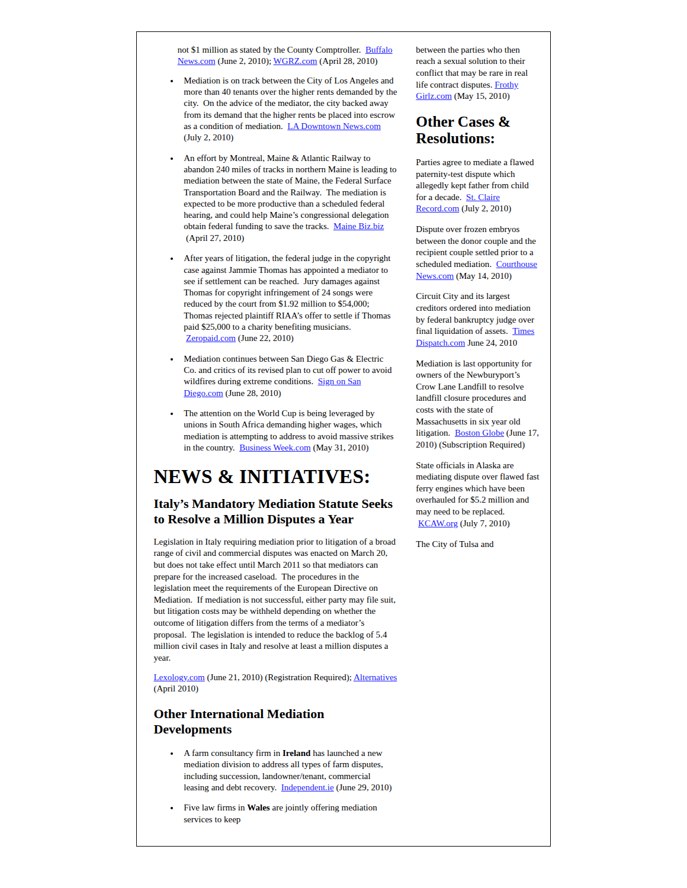not $1 million as stated by the County Comptroller. Buffalo News.com (June 2, 2010); WGRZ.com (April 28, 2010)
Mediation is on track between the City of Los Angeles and more than 40 tenants over the higher rents demanded by the city. On the advice of the mediator, the city backed away from its demand that the higher rents be placed into escrow as a condition of mediation. LA Downtown News.com (July 2, 2010)
An effort by Montreal, Maine & Atlantic Railway to abandon 240 miles of tracks in northern Maine is leading to mediation between the state of Maine, the Federal Surface Transportation Board and the Railway. The mediation is expected to be more productive than a scheduled federal hearing, and could help Maine’s congressional delegation obtain federal funding to save the tracks. Maine Biz.biz (April 27, 2010)
After years of litigation, the federal judge in the copyright case against Jammie Thomas has appointed a mediator to see if settlement can be reached. Jury damages against Thomas for copyright infringement of 24 songs were reduced by the court from $1.92 million to $54,000; Thomas rejected plaintiff RIAA’s offer to settle if Thomas paid $25,000 to a charity benefiting musicians. Zeropaid.com (June 22, 2010)
Mediation continues between San Diego Gas & Electric Co. and critics of its revised plan to cut off power to avoid wildfires during extreme conditions. Sign on San Diego.com (June 28, 2010)
The attention on the World Cup is being leveraged by unions in South Africa demanding higher wages, which mediation is attempting to address to avoid massive strikes in the country. Business Week.com (May 31, 2010)
NEWS & INITIATIVES:
Italy’s Mandatory Mediation Statute Seeks to Resolve a Million Disputes a Year
Legislation in Italy requiring mediation prior to litigation of a broad range of civil and commercial disputes was enacted on March 20, but does not take effect until March 2011 so that mediators can prepare for the increased caseload. The procedures in the legislation meet the requirements of the European Directive on Mediation. If mediation is not successful, either party may file suit, but litigation costs may be withheld depending on whether the outcome of litigation differs from the terms of a mediator’s proposal. The legislation is intended to reduce the backlog of 5.4 million civil cases in Italy and resolve at least a million disputes a year.
Lexology.com (June 21, 2010) (Registration Required); Alternatives (April 2010)
Other International Mediation Developments
A farm consultancy firm in Ireland has launched a new mediation division to address all types of farm disputes, including succession, landowner/tenant, commercial leasing and debt recovery. Independent.ie (June 29, 2010)
Five law firms in Wales are jointly offering mediation services to keep
between the parties who then reach a sexual solution to their conflict that may be rare in real life contract disputes. Frothy Girlz.com (May 15, 2010)
Other Cases & Resolutions:
Parties agree to mediate a flawed paternity-test dispute which allegedly kept father from child for a decade. St. Claire Record.com (July 2, 2010)
Dispute over frozen embryos between the donor couple and the recipient couple settled prior to a scheduled mediation. Courthouse News.com (May 14, 2010)
Circuit City and its largest creditors ordered into mediation by federal bankruptcy judge over final liquidation of assets. Times Dispatch.com June 24, 2010
Mediation is last opportunity for owners of the Newburyport’s Crow Lane Landfill to resolve landfill closure procedures and costs with the state of Massachusetts in six year old litigation. Boston Globe (June 17, 2010) (Subscription Required)
State officials in Alaska are mediating dispute over flawed fast ferry engines which have been overhauled for $5.2 million and may need to be replaced. KCAW.org (July 7, 2010)
The City of Tulsa and